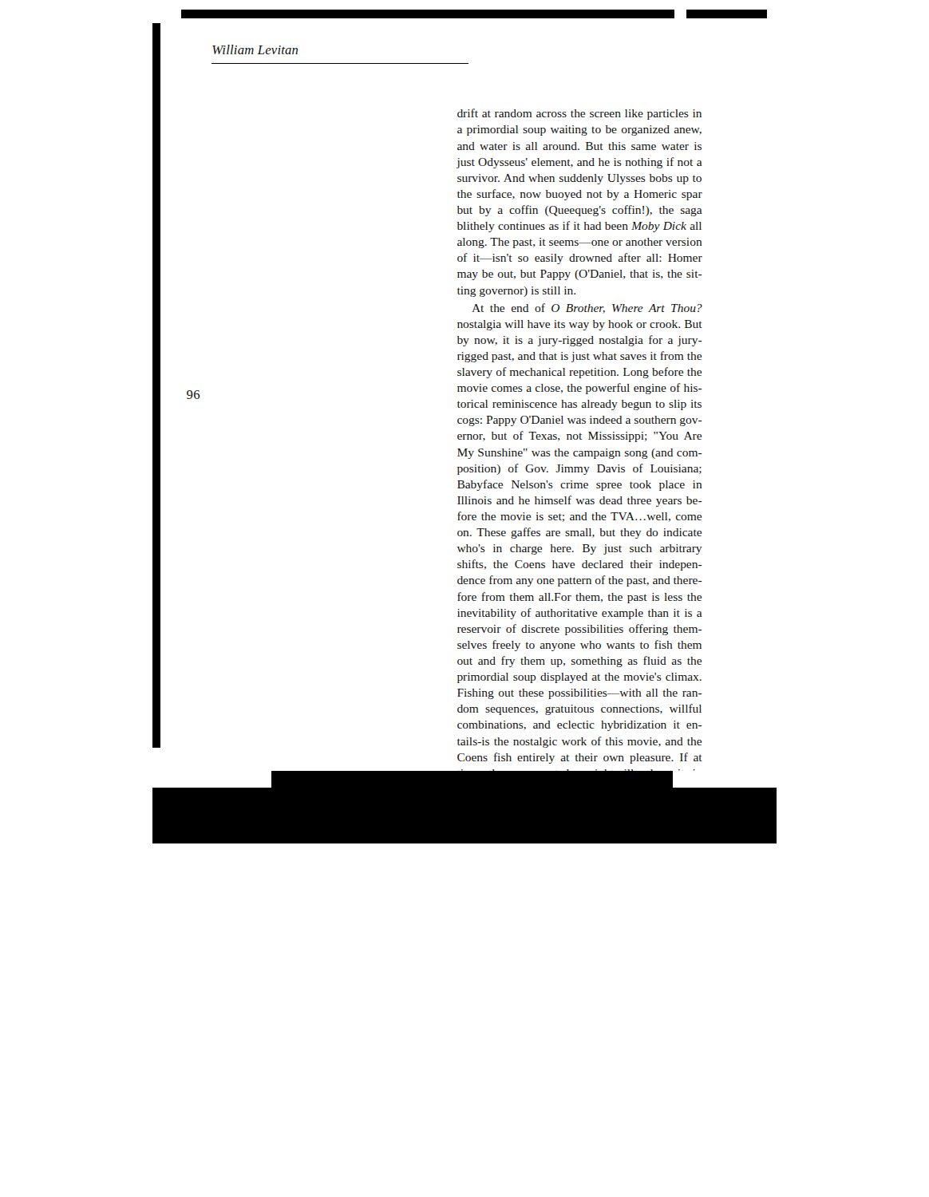William Levitan
96
drift at random across the screen like particles in a primordial soup waiting to be organized anew, and water is all around. But this same water is just Odysseus' element, and he is nothing if not a survivor. And when suddenly Ulysses bobs up to the surface, now buoyed not by a Homeric spar but by a coffin (Queequeg's coffin!), the saga blithely continues as if it had been Moby Dick all along. The past, it seems—one or another version of it—isn't so easily drowned after all: Homer may be out, but Pappy (O'Daniel, that is, the sitting governor) is still in.
At the end of O Brother, Where Art Thou? nostalgia will have its way by hook or crook. But by now, it is a jury-rigged nostalgia for a jury-rigged past, and that is just what saves it from the slavery of mechanical repetition. Long before the movie comes a close, the powerful engine of historical reminiscence has already begun to slip its cogs: Pappy O'Daniel was indeed a southern governor, but of Texas, not Mississippi; "You Are My Sunshine" was the campaign song (and composition) of Gov. Jimmy Davis of Louisiana; Babyface Nelson's crime spree took place in Illinois and he himself was dead three years before the movie is set; and the TVA…well, come on. These gaffes are small, but they do indicate who's in charge here. By just such arbitrary shifts, the Coens have declared their independence from any one pattern of the past, and therefore from them all.For them, the past is less the inevitability of authoritative example than it is a reservoir of discrete possibilities offering themselves freely to anyone who wants to fish them out and fry them up, something as fluid as the primordial soup displayed at the movie's climax. Fishing out these possibilities—with all the random sequences, gratuitous connections, willful combinations, and eclectic hybridization it entails-is the nostalgic work of this movie, and the Coens fish entirely at their own pleasure. If at times they even get downright silly about it, in the end, who's there to stop them? Not only won't Homer pick up his check, he won't even sue.